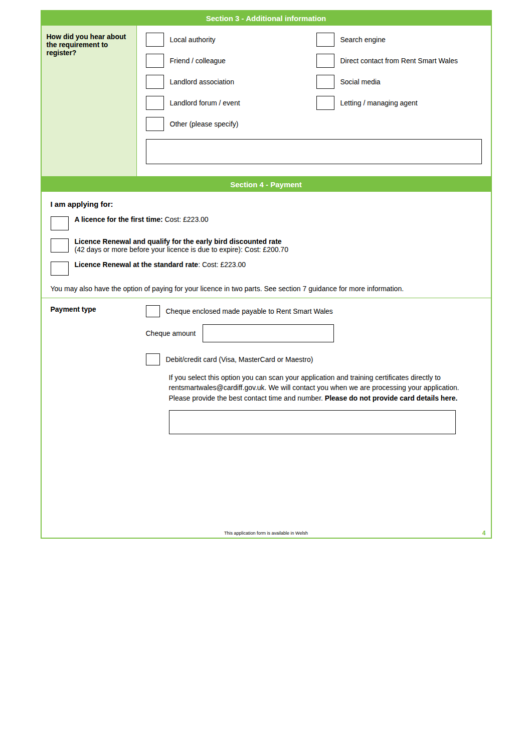Section 3 - Additional information
How did you hear about the requirement to register?
Local authority
Search engine
Friend / colleague
Direct contact from Rent Smart Wales
Landlord association
Social media
Landlord forum / event
Letting / managing agent
Other (please specify)
Section 4 - Payment
I am applying for:
A licence for the first time: Cost: £223.00
Licence Renewal and qualify for the early bird discounted rate
(42 days or more before your licence is due to expire): Cost: £200.70
Licence Renewal at the standard rate: Cost: £223.00
You may also have the option of paying for your licence in two parts. See section 7 guidance for more information.
Payment type
Cheque enclosed made payable to Rent Smart Wales
Cheque amount
Debit/credit card (Visa, MasterCard or Maestro)
If you select this option you can scan your application and training certificates directly to rentsmartwales@cardiff.gov.uk. We will contact you when we are processing your application. Please provide the best contact time and number. Please do not provide card details here.
This application form is available in Welsh 4